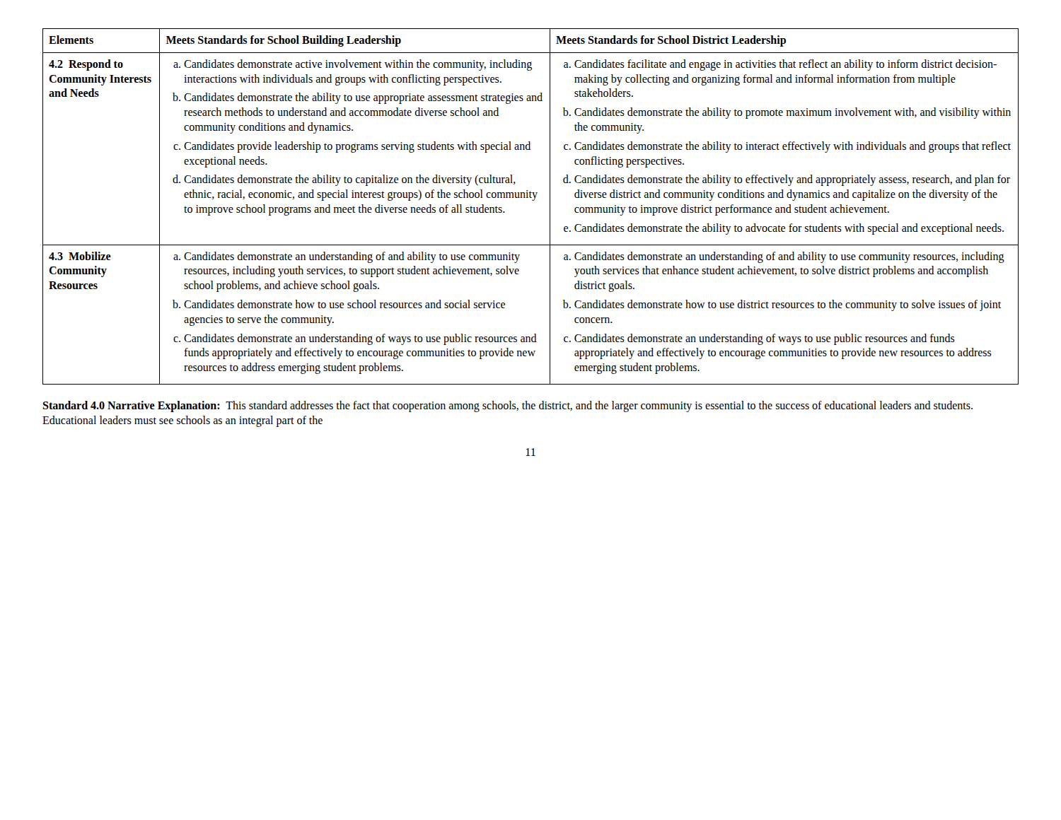| Elements | Meets Standards for School Building Leadership | Meets Standards for School District Leadership |
| --- | --- | --- |
| 4.2 Respond to Community Interests and Needs | Candidates demonstrate active involvement within the community, including interactions with individuals and groups with conflicting perspectives. Candidates demonstrate the ability to use appropriate assessment strategies and research methods to understand and accommodate diverse school and community conditions and dynamics. Candidates provide leadership to programs serving students with special and exceptional needs. Candidates demonstrate the ability to capitalize on the diversity (cultural, ethnic, racial, economic, and special interest groups) of the school community to improve school programs and meet the diverse needs of all students. | Candidates facilitate and engage in activities that reflect an ability to inform district decision-making by collecting and organizing formal and informal information from multiple stakeholders. Candidates demonstrate the ability to promote maximum involvement with, and visibility within the community. Candidates demonstrate the ability to interact effectively with individuals and groups that reflect conflicting perspectives. Candidates demonstrate the ability to effectively and appropriately assess, research, and plan for diverse district and community conditions and dynamics and capitalize on the diversity of the community to improve district performance and student achievement. Candidates demonstrate the ability to advocate for students with special and exceptional needs. |
| 4.3 Mobilize Community Resources | Candidates demonstrate an understanding of and ability to use community resources, including youth services, to support student achievement, solve school problems, and achieve school goals. Candidates demonstrate how to use school resources and social service agencies to serve the community. Candidates demonstrate an understanding of ways to use public resources and funds appropriately and effectively to encourage communities to provide new resources to address emerging student problems. | Candidates demonstrate an understanding of and ability to use community resources, including youth services that enhance student achievement, to solve district problems and accomplish district goals. Candidates demonstrate how to use district resources to the community to solve issues of joint concern. Candidates demonstrate an understanding of ways to use public resources and funds appropriately and effectively to encourage communities to provide new resources to address emerging student problems. |
Standard 4.0 Narrative Explanation: This standard addresses the fact that cooperation among schools, the district, and the larger community is essential to the success of educational leaders and students. Educational leaders must see schools as an integral part of the
11